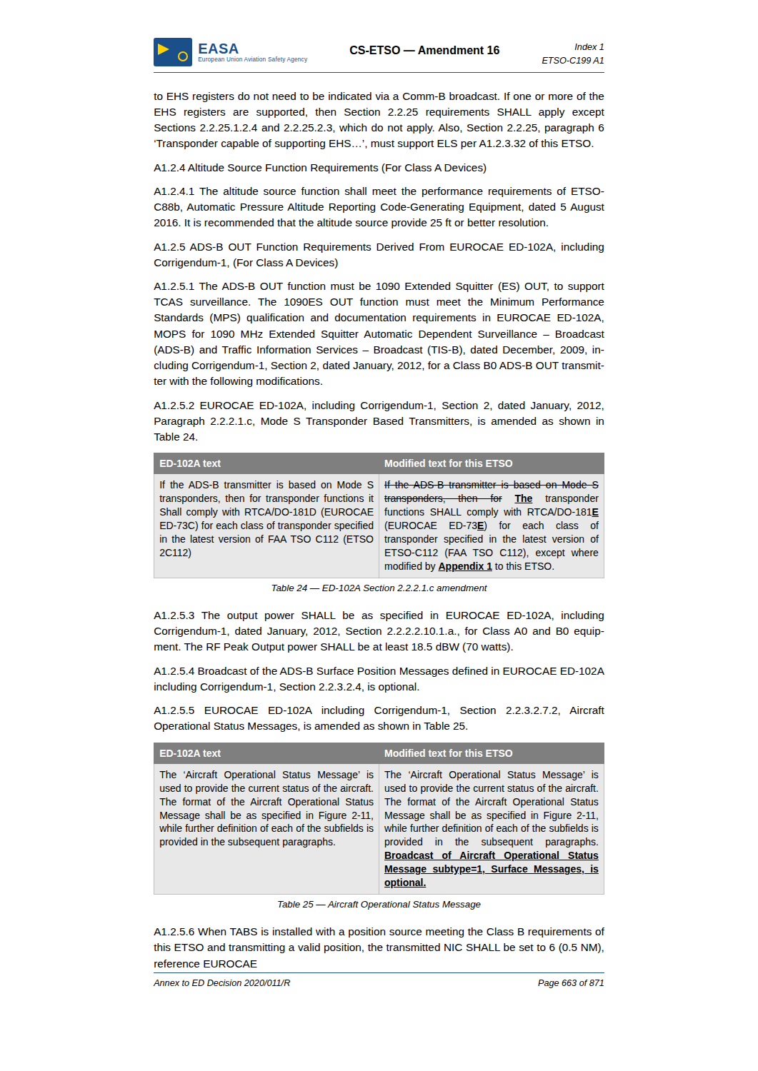EASAEuropean Union Aviation Safety Agency
CS-ETSO — Amendment 16
Index 1
ETSO-C199 A1
to EHS registers do not need to be indicated via a Comm-B broadcast. If one or more of the EHS registers are supported, then Section 2.2.25 requirements SHALL apply except Sections 2.2.25.1.2.4 and 2.2.25.2.3, which do not apply. Also, Section 2.2.25, paragraph 6 ‘Transponder capable of supporting EHS…’, must support ELS per A1.2.3.32 of this ETSO.
A1.2.4 Altitude Source Function Requirements (For Class A Devices)
A1.2.4.1 The altitude source function shall meet the performance requirements of ETSO-C88b, Automatic Pressure Altitude Reporting Code-Generating Equipment, dated 5 August 2016. It is recommended that the altitude source provide 25 ft or better resolution.
A1.2.5 ADS-B OUT Function Requirements Derived From EUROCAE ED-102A, including Corrigendum-1, (For Class A Devices)
A1.2.5.1 The ADS-B OUT function must be 1090 Extended Squitter (ES) OUT, to support TCAS surveillance. The 1090ES OUT function must meet the Minimum Performance Standards (MPS) qualification and documentation requirements in EUROCAE ED-102A, MOPS for 1090 MHz Extended Squitter Automatic Dependent Surveillance – Broadcast (ADS-B) and Traffic Information Services – Broadcast (TIS-B), dated December, 2009, including Corrigendum-1, Section 2, dated January, 2012, for a Class B0 ADS-B OUT transmitter with the following modifications.
A1.2.5.2 EUROCAE ED-102A, including Corrigendum-1, Section 2, dated January, 2012, Paragraph 2.2.2.1.c, Mode S Transponder Based Transmitters, is amended as shown in Table 24.
| ED-102A text | Modified text for this ETSO |
| --- | --- |
| If the ADS-B transmitter is based on Mode S transponders, then for transponder functions it Shall comply with RTCA/DO-181D (EUROCAE ED-73C) for each class of transponder specified in the latest version of FAA TSO C112 (ETSO 2C112) | If the ADS-B transmitter is based on Mode S transponders, then for The transponder functions SHALL comply with RTCA/DO-181 E (EUROCAE ED-73 E ) for each class of transponder specified in the latest version of ETSO-C112 (FAA TSO C112), except where modified by Appendix 1 to this ETSO. |
Table 24 — ED-102A Section 2.2.2.1.c amendment
A1.2.5.3 The output power SHALL be as specified in EUROCAE ED-102A, including Corrigendum-1, dated January, 2012, Section 2.2.2.2.10.1.a., for Class A0 and B0 equipment. The RF Peak Output power SHALL be at least 18.5 dBW (70 watts).
A1.2.5.4 Broadcast of the ADS-B Surface Position Messages defined in EUROCAE ED-102A including Corrigendum-1, Section 2.2.3.2.4, is optional.
A1.2.5.5 EUROCAE ED-102A including Corrigendum-1, Section 2.2.3.2.7.2, Aircraft Operational Status Messages, is amended as shown in Table 25.
| ED-102A text | Modified text for this ETSO |
| --- | --- |
| The ‘Aircraft Operational Status Message’ is used to provide the current status of the aircraft. The format of the Aircraft Operational Status Message shall be as specified in Figure 2-11, while further definition of each of the subfields is provided in the subsequent paragraphs. | The ‘Aircraft Operational Status Message’ is used to provide the current status of the aircraft. The format of the Aircraft Operational Status Message shall be as specified in Figure 2-11, while further definition of each of the subfields is provided in the subsequent paragraphs. Broadcast of Aircraft Operational Status Message subtype=1, Surface Messages, is optional. |
Table 25 — Aircraft Operational Status Message
A1.2.5.6 When TABS is installed with a position source meeting the Class B requirements of this ETSO and transmitting a valid position, the transmitted NIC SHALL be set to 6 (0.5 NM), reference EUROCAE
Annex to ED Decision 2020/011/R Page 663 of 871